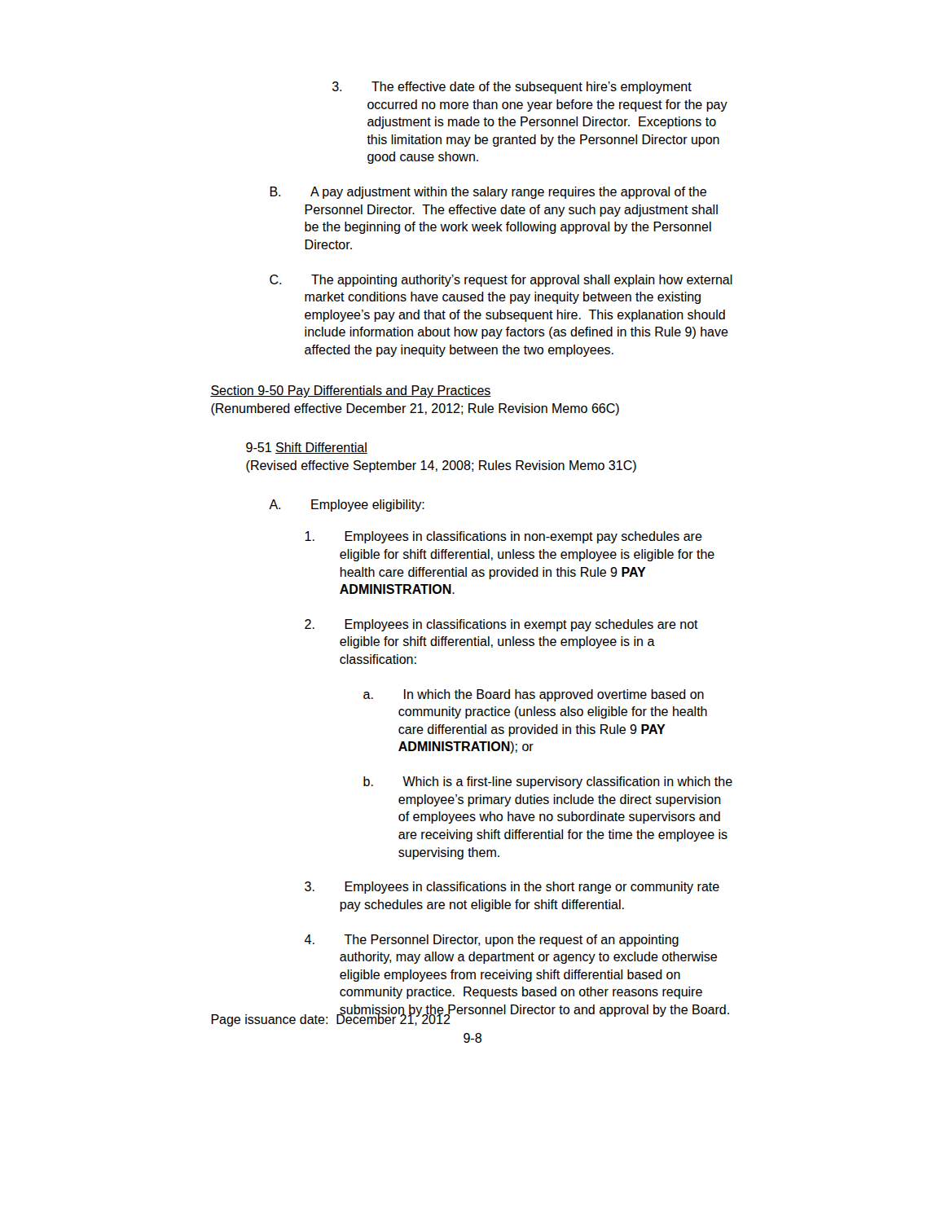3. The effective date of the subsequent hire’s employment occurred no more than one year before the request for the pay adjustment is made to the Personnel Director. Exceptions to this limitation may be granted by the Personnel Director upon good cause shown.
B. A pay adjustment within the salary range requires the approval of the Personnel Director. The effective date of any such pay adjustment shall be the beginning of the work week following approval by the Personnel Director.
C. The appointing authority’s request for approval shall explain how external market conditions have caused the pay inequity between the existing employee’s pay and that of the subsequent hire. This explanation should include information about how pay factors (as defined in this Rule 9) have affected the pay inequity between the two employees.
Section 9-50 Pay Differentials and Pay Practices
(Renumbered effective December 21, 2012; Rule Revision Memo 66C)
9-51 Shift Differential
(Revised effective September 14, 2008; Rules Revision Memo 31C)
A. Employee eligibility:
1. Employees in classifications in non-exempt pay schedules are eligible for shift differential, unless the employee is eligible for the health care differential as provided in this Rule 9 PAY ADMINISTRATION.
2. Employees in classifications in exempt pay schedules are not eligible for shift differential, unless the employee is in a classification:
a. In which the Board has approved overtime based on community practice (unless also eligible for the health care differential as provided in this Rule 9 PAY ADMINISTRATION); or
b. Which is a first-line supervisory classification in which the employee’s primary duties include the direct supervision of employees who have no subordinate supervisors and are receiving shift differential for the time the employee is supervising them.
3. Employees in classifications in the short range or community rate pay schedules are not eligible for shift differential.
4. The Personnel Director, upon the request of an appointing authority, may allow a department or agency to exclude otherwise eligible employees from receiving shift differential based on community practice. Requests based on other reasons require submission by the Personnel Director to and approval by the Board.
Page issuance date: December 21, 2012
9-8